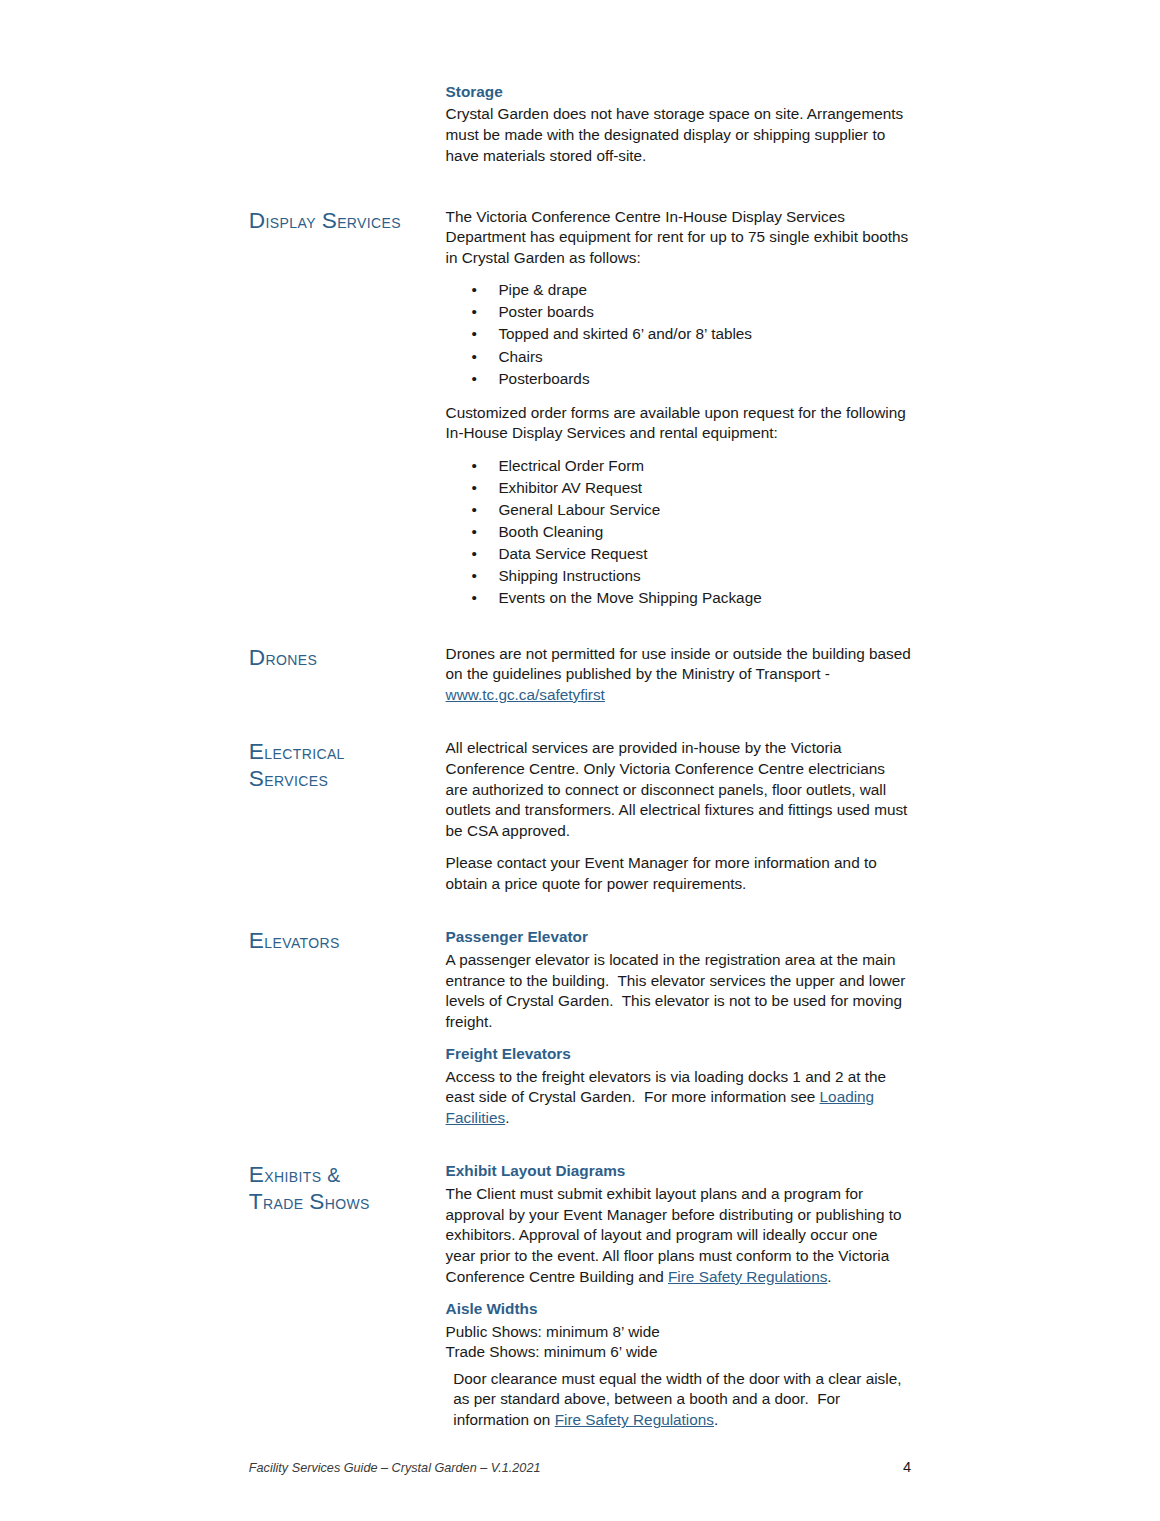Storage
Crystal Garden does not have storage space on site. Arrangements must be made with the designated display or shipping supplier to have materials stored off-site.
Display Services
The Victoria Conference Centre In-House Display Services Department has equipment for rent for up to 75 single exhibit booths in Crystal Garden as follows:
Pipe & drape
Poster boards
Topped and skirted 6’ and/or 8’ tables
Chairs
Posterboards
Customized order forms are available upon request for the following In-House Display Services and rental equipment:
Electrical Order Form
Exhibitor AV Request
General Labour Service
Booth Cleaning
Data Service Request
Shipping Instructions
Events on the Move Shipping Package
Drones
Drones are not permitted for use inside or outside the building based on the guidelines published by the Ministry of Transport - www.tc.gc.ca/safetyfirst
Electrical Services
All electrical services are provided in-house by the Victoria Conference Centre. Only Victoria Conference Centre electricians are authorized to connect or disconnect panels, floor outlets, wall outlets and transformers. All electrical fixtures and fittings used must be CSA approved.
Please contact your Event Manager for more information and to obtain a price quote for power requirements.
Elevators
Passenger Elevator
A passenger elevator is located in the registration area at the main entrance to the building. This elevator services the upper and lower levels of Crystal Garden. This elevator is not to be used for moving freight.
Freight Elevators
Access to the freight elevators is via loading docks 1 and 2 at the east side of Crystal Garden. For more information see Loading Facilities.
Exhibits &
Trade Shows
Exhibit Layout Diagrams
The Client must submit exhibit layout plans and a program for approval by your Event Manager before distributing or publishing to exhibitors. Approval of layout and program will ideally occur one year prior to the event. All floor plans must conform to the Victoria Conference Centre Building and Fire Safety Regulations.
Aisle Widths
Public Shows: minimum 8’ wide
Trade Shows: minimum 6’ wide
Door clearance must equal the width of the door with a clear aisle, as per standard above, between a booth and a door. For information on Fire Safety Regulations.
Facility Services Guide – Crystal Garden – V.1.2021
4